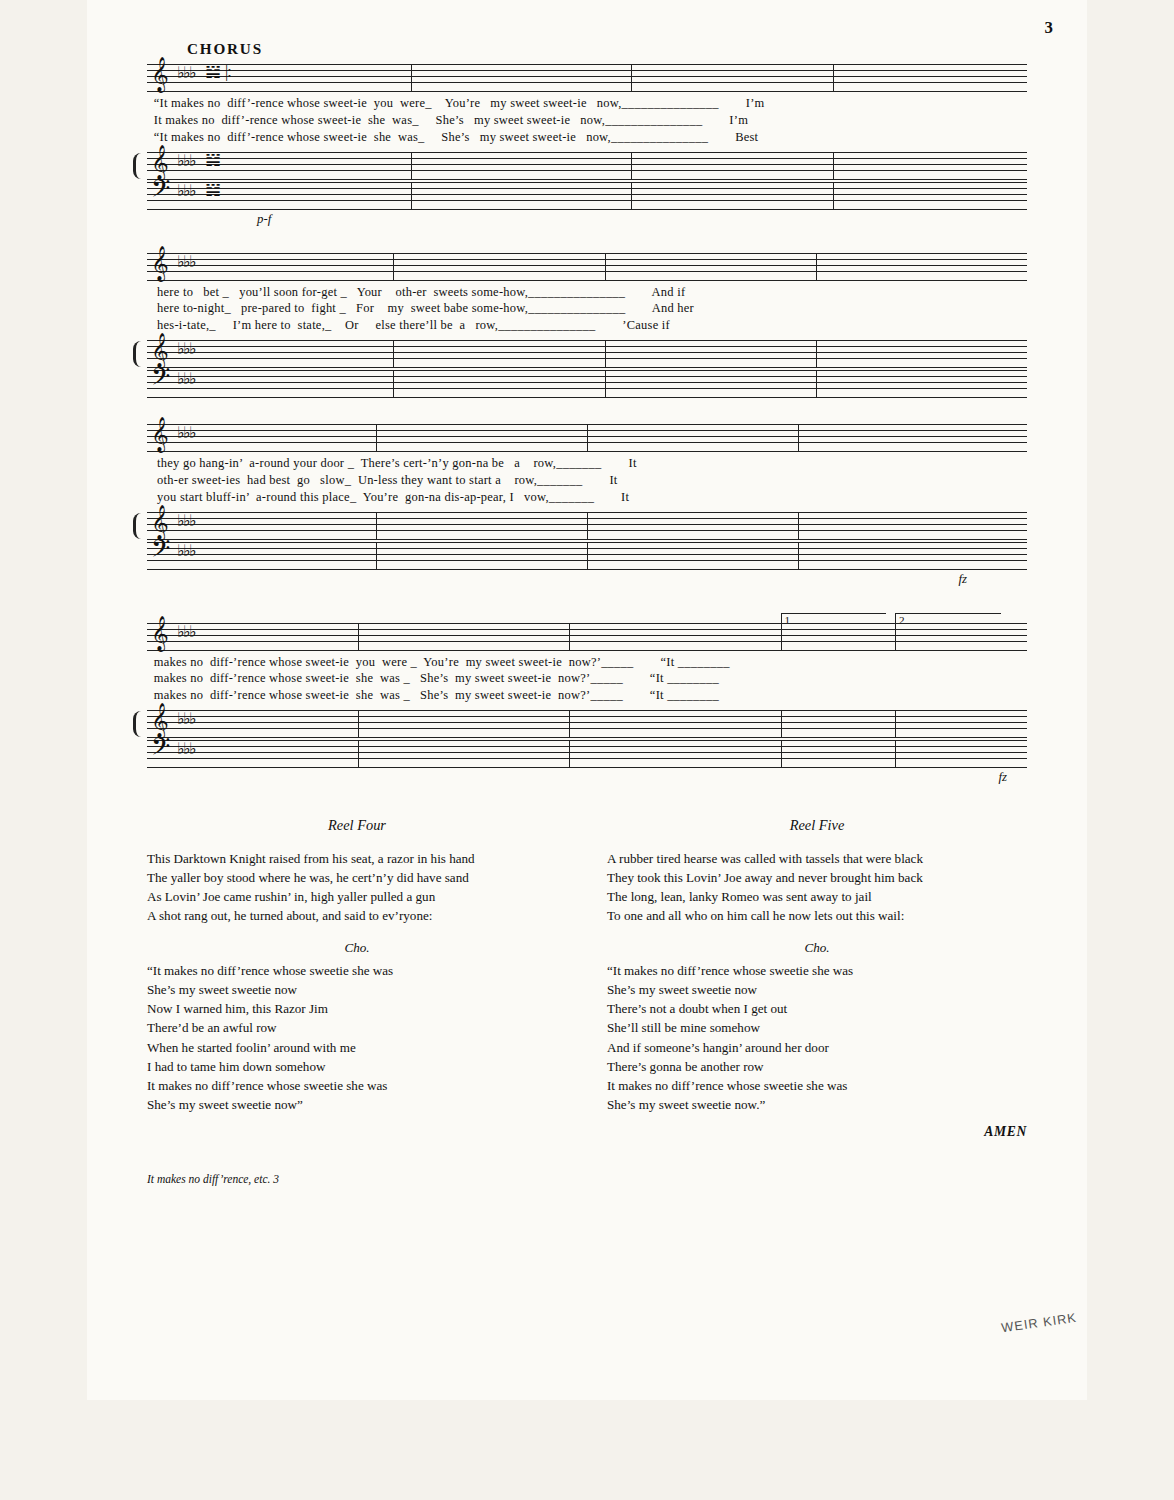3
CHORUS
𝄞 ♭♭♭ 𝍆 |:
“It makes no diff’-rence whose sweet-ie you were_ You’re my sweet sweet-ie now,_______________ I’m It makes no diff’-rence whose sweet-ie she was_ She’s my sweet sweet-ie now,_______________ I’m “It makes no diff’-rence whose sweet-ie she was_ She’s my sweet sweet-ie now,_______________ Best
𝄞 ♭♭♭ 𝍆
𝄢 ♭♭♭ 𝍆
p-f
𝄞 ♭♭♭
here to bet _ you’ll soon for-get _ Your oth-er sweets some-how,_______________ And if here to-night_ pre-pared to fight _ For my sweet babe some-how,_______________ And her hes-i-tate,_ I’m here to state,_ Or else there’ll be a row,_______________ ’Cause if
𝄞 ♭♭♭
𝄢 ♭♭♭
𝄞 ♭♭♭
they go hang-in’ a-round your door _ There’s cert-’n’y gon-na be a row,_______ It oth-er sweet-ies had best go slow_ Un-less they want to start a row,_______ It you start bluff-in’ a-round this place_ You’re gon-na dis-ap-pear, I vow,_______ It
𝄞 ♭♭♭
𝄢 ♭♭♭
fz
1 2
𝄞 ♭♭♭
makes no diff-’rence whose sweet-ie you were _ You’re my sweet sweet-ie now?’_____ “It ________ makes no diff-’rence whose sweet-ie she was _ She’s my sweet sweet-ie now?’_____ “It ________ makes no diff-’rence whose sweet-ie she was _ She’s my sweet sweet-ie now?’_____ “It ________
𝄞 ♭♭♭
𝄢 ♭♭♭
fz
Reel Four
This Darktown Knight raised from his seat, a razor in his hand
The yaller boy stood where he was, he cert’n’y did have sand
As Lovin’ Joe came rushin’ in, high yaller pulled a gun
A shot rang out, he turned about, and said to ev’ryone:
Cho.
“It makes no diff’rence whose sweetie she was
She’s my sweet sweetie now
Now I warned him, this Razor Jim
There’d be an awful row
When he started foolin’ around with me
I had to tame him down somehow
It makes no diff’rence whose sweetie she was
She’s my sweet sweetie now”
Reel Five
A rubber tired hearse was called with tassels that were black
They took this Lovin’ Joe away and never brought him back
The long, lean, lanky Romeo was sent away to jail
To one and all who on him call he now lets out this wail:
Cho.
“It makes no diff’rence whose sweetie she was
She’s my sweet sweetie now
There’s not a doubt when I get out
She’ll still be mine somehow
And if someone’s hangin’ around her door
There’s gonna be another row
It makes no diff’rence whose sweetie she was
She’s my sweet sweetie now.”
AMEN
It makes no diff’rence, etc. 3
WEIR KIRK